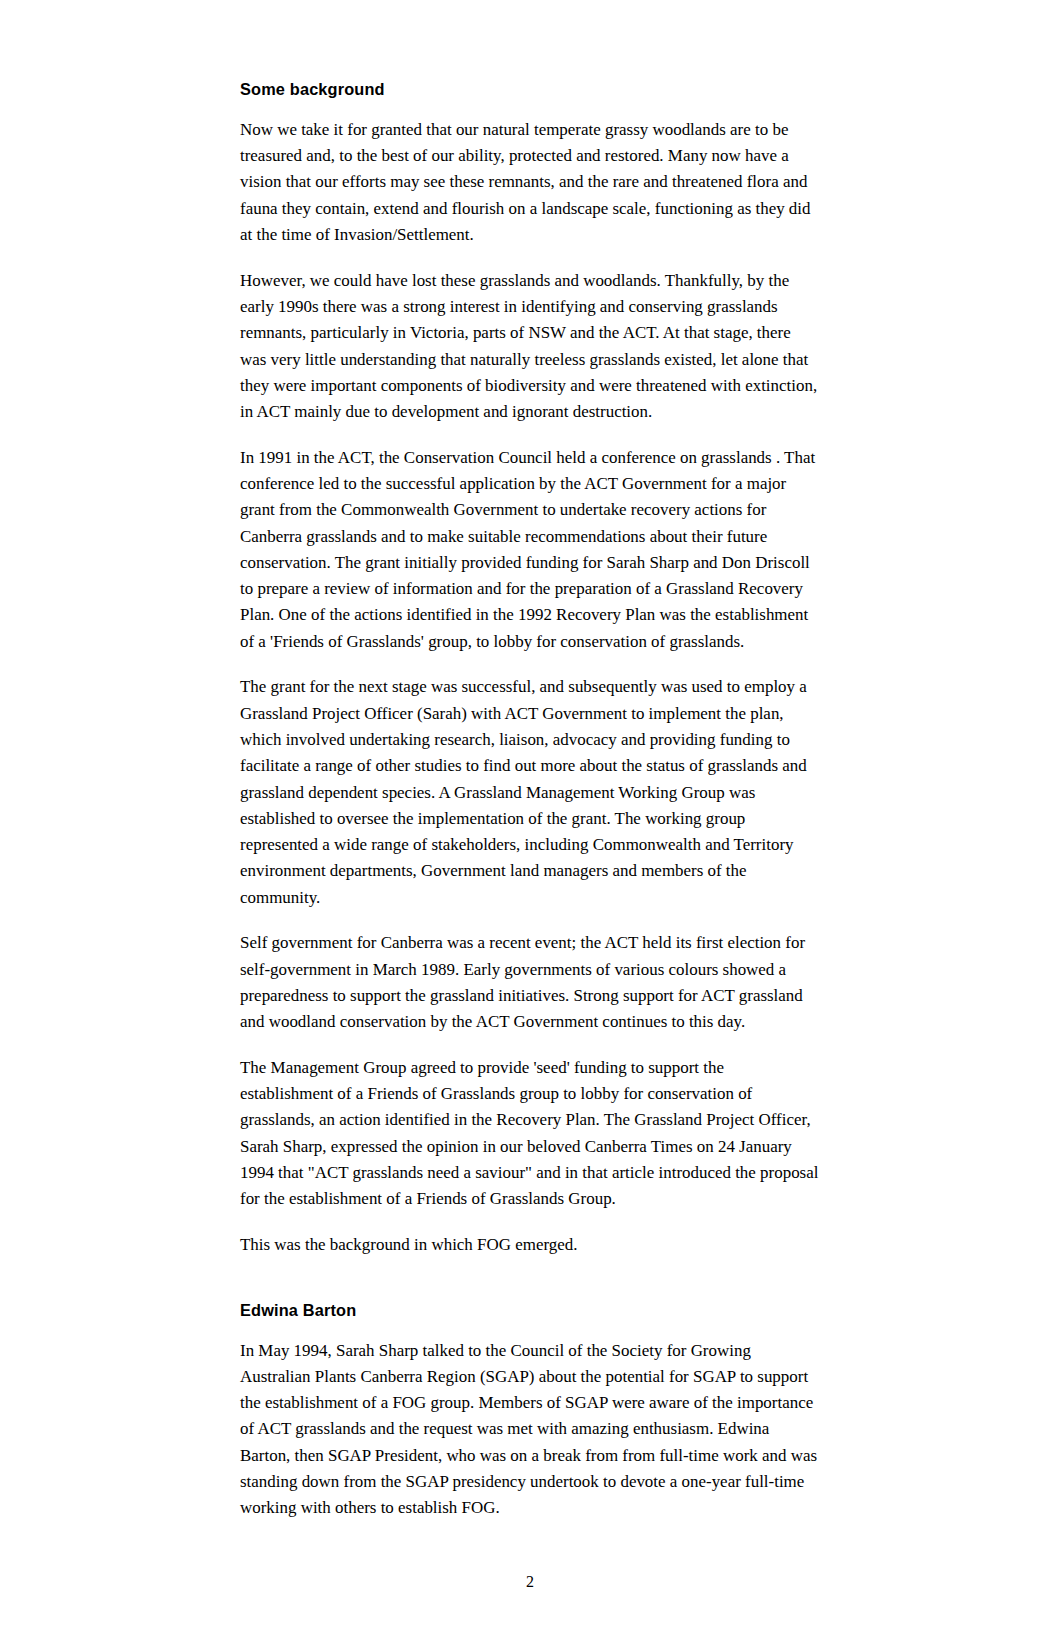Some background
Now we take it for granted that our natural temperate grassy woodlands are to be treasured and, to the best of our ability, protected and restored. Many now have a vision that our efforts may see these remnants, and the rare and threatened flora and fauna they contain, extend and flourish on a landscape scale, functioning as they did at the time of Invasion/Settlement.
However, we could have lost these grasslands and woodlands. Thankfully, by the early 1990s there was a strong interest in identifying and conserving grasslands remnants, particularly in Victoria, parts of NSW and the ACT. At that stage, there was very little understanding that naturally treeless grasslands existed, let alone that they were important components of biodiversity and were threatened with extinction, in ACT mainly due to development and ignorant destruction.
In 1991 in the ACT, the Conservation Council held a conference on grasslands . That conference led to the successful application by the ACT Government for a major grant from the Commonwealth Government to undertake recovery actions for Canberra grasslands and to make suitable recommendations about their future conservation. The grant initially provided funding for Sarah Sharp and Don Driscoll to prepare a review of information and for the preparation of a Grassland Recovery Plan. One of the actions identified in the 1992 Recovery Plan was the establishment of a 'Friends of Grasslands' group, to lobby for conservation of grasslands.
The grant for the next stage was successful, and subsequently was used to employ a Grassland Project Officer (Sarah) with ACT Government to implement the plan, which involved undertaking research, liaison, advocacy and providing funding to facilitate a range of other studies to find out more about the status of grasslands and grassland dependent species. A Grassland Management Working Group was established to oversee the implementation of the grant. The working group represented a wide range of stakeholders, including Commonwealth and Territory environment departments, Government land managers and members of the community.
Self government for Canberra was a recent event; the ACT held its first election for self-government in March 1989. Early governments of various colours showed a preparedness to support the grassland initiatives. Strong support for ACT grassland and woodland conservation by the ACT Government continues to this day.
The Management Group agreed to provide 'seed' funding to support the establishment of a Friends of Grasslands group to lobby for conservation of grasslands, an action identified in the Recovery Plan. The Grassland Project Officer, Sarah Sharp, expressed the opinion in our beloved Canberra Times on 24 January 1994 that "ACT grasslands need a saviour" and in that article introduced the proposal for the establishment of a Friends of Grasslands Group.
This was the background in which FOG emerged.
Edwina Barton
In May 1994, Sarah Sharp talked to the Council of the Society for Growing Australian Plants Canberra Region (SGAP) about the potential for SGAP to support the establishment of a FOG group. Members of SGAP were aware of the importance of ACT grasslands and the request was met with amazing enthusiasm. Edwina Barton, then SGAP President, who was on a break from from full-time work and was standing down from the SGAP presidency undertook to devote a one-year full-time working with others to establish FOG.
2